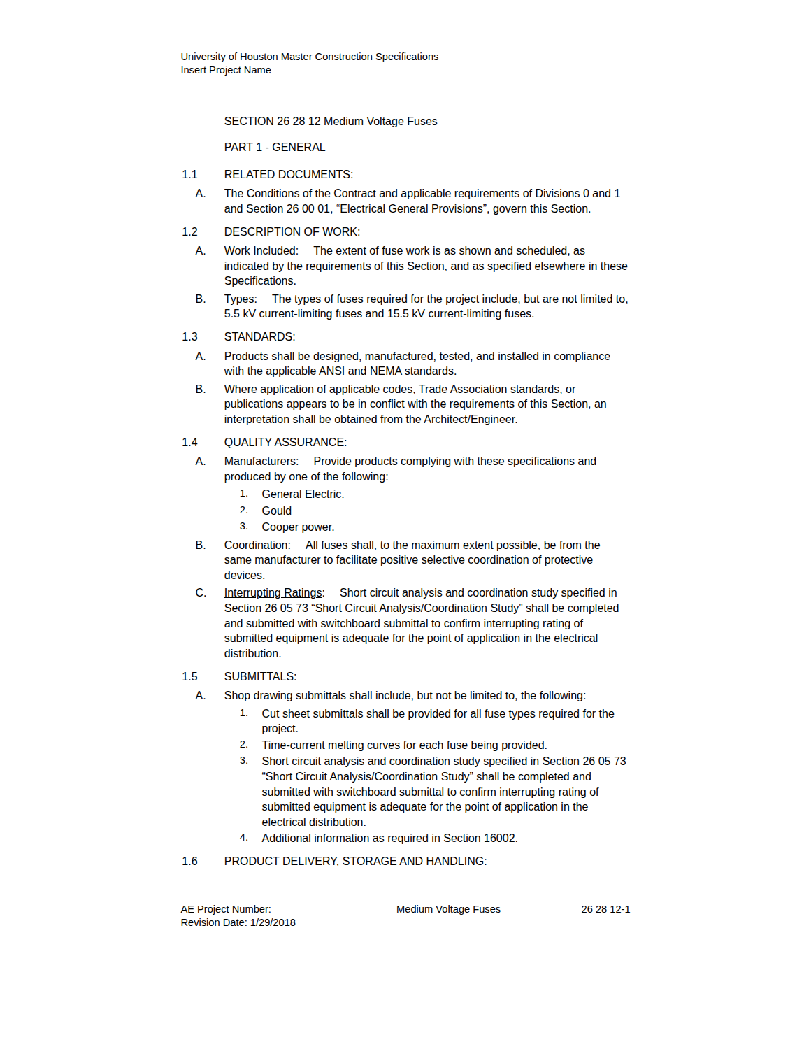University of Houston Master Construction Specifications
Insert Project Name
SECTION 26 28 12 Medium Voltage Fuses
PART 1 - GENERAL
1.1
RELATED DOCUMENTS:
A.
The Conditions of the Contract and applicable requirements of Divisions 0 and 1 and Section 26 00 01, “Electrical General Provisions”, govern this Section.
1.2
DESCRIPTION OF WORK:
A.
Work Included: The extent of fuse work is as shown and scheduled, as indicated by the requirements of this Section, and as specified elsewhere in these Specifications.
B.
Types: The types of fuses required for the project include, but are not limited to, 5.5 kV current-limiting fuses and 15.5 kV current-limiting fuses.
1.3
STANDARDS:
A.
Products shall be designed, manufactured, tested, and installed in compliance with the applicable ANSI and NEMA standards.
B.
Where application of applicable codes, Trade Association standards, or publications appears to be in conflict with the requirements of this Section, an interpretation shall be obtained from the Architect/Engineer.
1.4
QUALITY ASSURANCE:
A.
Manufacturers: Provide products complying with these specifications and produced by one of the following:
1.
General Electric.
2.
Gould
3.
Cooper power.
B.
Coordination: All fuses shall, to the maximum extent possible, be from the same manufacturer to facilitate positive selective coordination of protective devices.
C.
Interrupting Ratings: Short circuit analysis and coordination study specified in Section 26 05 73 “Short Circuit Analysis/Coordination Study” shall be completed and submitted with switchboard submittal to confirm interrupting rating of submitted equipment is adequate for the point of application in the electrical distribution.
1.5
SUBMITTALS:
A.
Shop drawing submittals shall include, but not be limited to, the following:
1.
Cut sheet submittals shall be provided for all fuse types required for the project.
2.
Time-current melting curves for each fuse being provided.
3.
Short circuit analysis and coordination study specified in Section 26 05 73 “Short Circuit Analysis/Coordination Study” shall be completed and submitted with switchboard submittal to confirm interrupting rating of submitted equipment is adequate for the point of application in the electrical distribution.
4.
Additional information as required in Section 16002.
1.6
PRODUCT DELIVERY, STORAGE AND HANDLING:
AE Project Number:
Revision Date: 1/29/2018
Medium Voltage Fuses
26 28 12-1